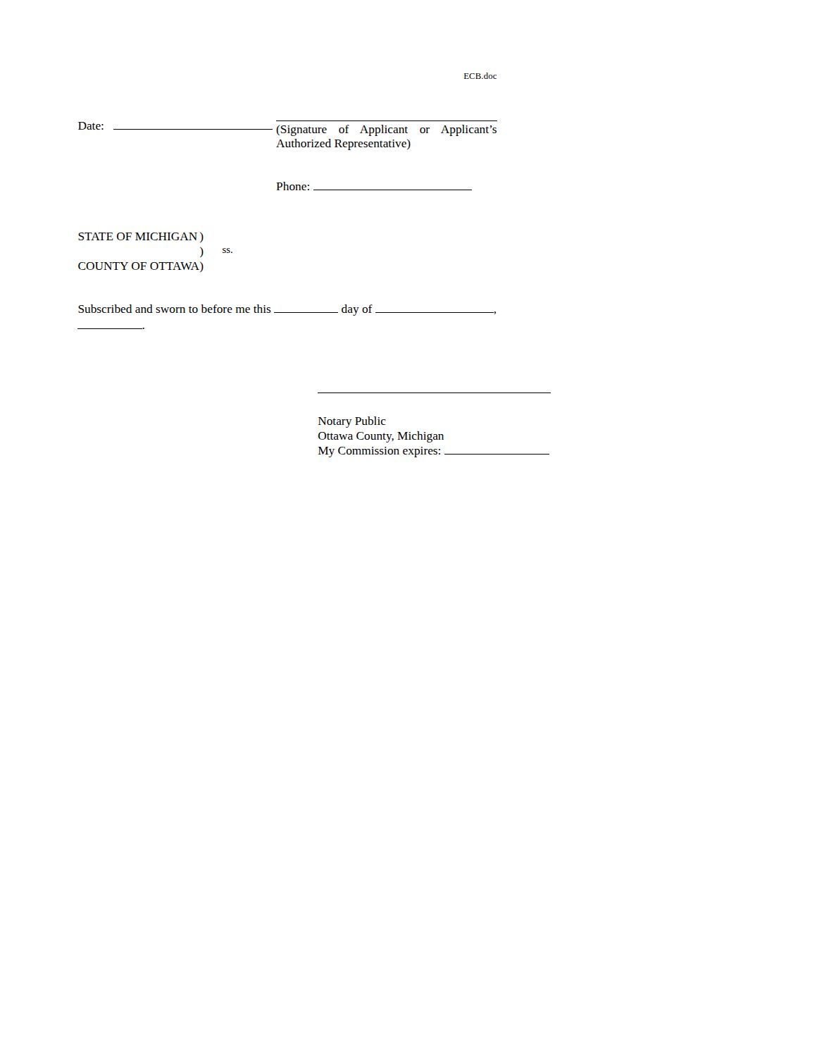ECB.doc
Date:
(Signature of Applicant or Applicant’s Authorized Representative)
Phone:
| STATE OF MICHIGAN | ) |
| | ) | ss. |
| COUNTY OF OTTAWA | ) |
Subscribed and sworn to before me this day of , .
Notary Public
Ottawa County, Michigan
My Commission expires: